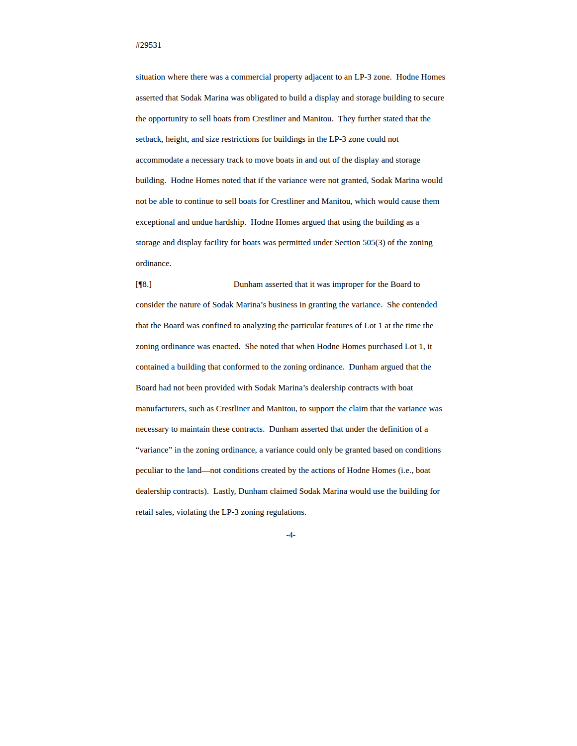#29531
situation where there was a commercial property adjacent to an LP-3 zone. Hodne Homes asserted that Sodak Marina was obligated to build a display and storage building to secure the opportunity to sell boats from Crestliner and Manitou. They further stated that the setback, height, and size restrictions for buildings in the LP-3 zone could not accommodate a necessary track to move boats in and out of the display and storage building. Hodne Homes noted that if the variance were not granted, Sodak Marina would not be able to continue to sell boats for Crestliner and Manitou, which would cause them exceptional and undue hardship. Hodne Homes argued that using the building as a storage and display facility for boats was permitted under Section 505(3) of the zoning ordinance.
[¶8.] Dunham asserted that it was improper for the Board to consider the nature of Sodak Marina’s business in granting the variance. She contended that the Board was confined to analyzing the particular features of Lot 1 at the time the zoning ordinance was enacted. She noted that when Hodne Homes purchased Lot 1, it contained a building that conformed to the zoning ordinance. Dunham argued that the Board had not been provided with Sodak Marina’s dealership contracts with boat manufacturers, such as Crestliner and Manitou, to support the claim that the variance was necessary to maintain these contracts. Dunham asserted that under the definition of a “variance” in the zoning ordinance, a variance could only be granted based on conditions peculiar to the land—not conditions created by the actions of Hodne Homes (i.e., boat dealership contracts). Lastly, Dunham claimed Sodak Marina would use the building for retail sales, violating the LP-3 zoning regulations.
-4-